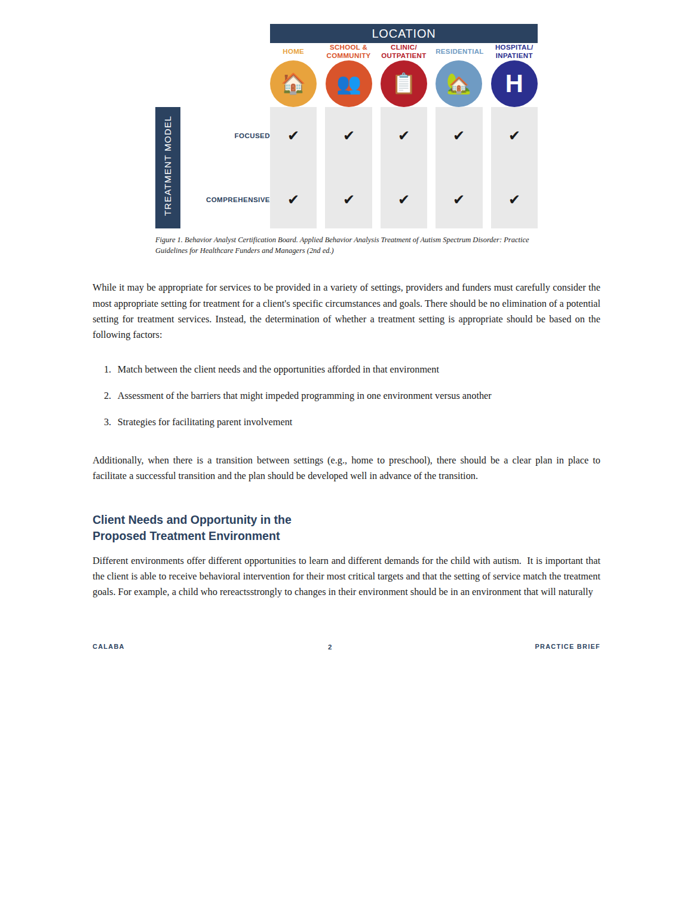| | | LOCATION |
| | | HOME | | SCHOOL & COMMUNITY | | CLINIC/ OUTPATIENT | | RESIDENTIAL | | HOSPITAL/ INPATIENT |
| | | 🏠 | | 👥 | | 📋 | | 🏡 | | H |
| TREATMENT MODEL | FOCUSED | ✔ | | ✔ | | ✔ | | ✔ | | ✔ |
| COMPREHENSIVE | ✔ | | ✔ | | ✔ | | ✔ | | ✔ |
Figure 1. Behavior Analyst Certification Board. Applied Behavior Analysis Treatment of Autism Spectrum Disorder: Practice Guidelines for Healthcare Funders and Managers (2nd ed.)
While it may be appropriate for services to be provided in a variety of settings, providers and funders must carefully consider the most appropriate setting for treatment for a client's specific circumstances and goals. There should be no elimination of a potential setting for treatment services. Instead, the determination of whether a treatment setting is appropriate should be based on the following factors:
Match between the client needs and the opportunities afforded in that environment
Assessment of the barriers that might impeded programming in one environment versus another
Strategies for facilitating parent involvement
Additionally, when there is a transition between settings (e.g., home to preschool), there should be a clear plan in place to facilitate a successful transition and the plan should be developed well in advance of the transition.
Client Needs and Opportunity in the
Proposed Treatment Environment
Different environments offer different opportunities to learn and different demands for the child with autism. It is important that the client is able to receive behavioral intervention for their most critical targets and that the setting of service match the treatment goals. For example, a child who rereactsstrongly to changes in their environment should be in an environment that will naturally
CALABA 2 PRACTICE BRIEF